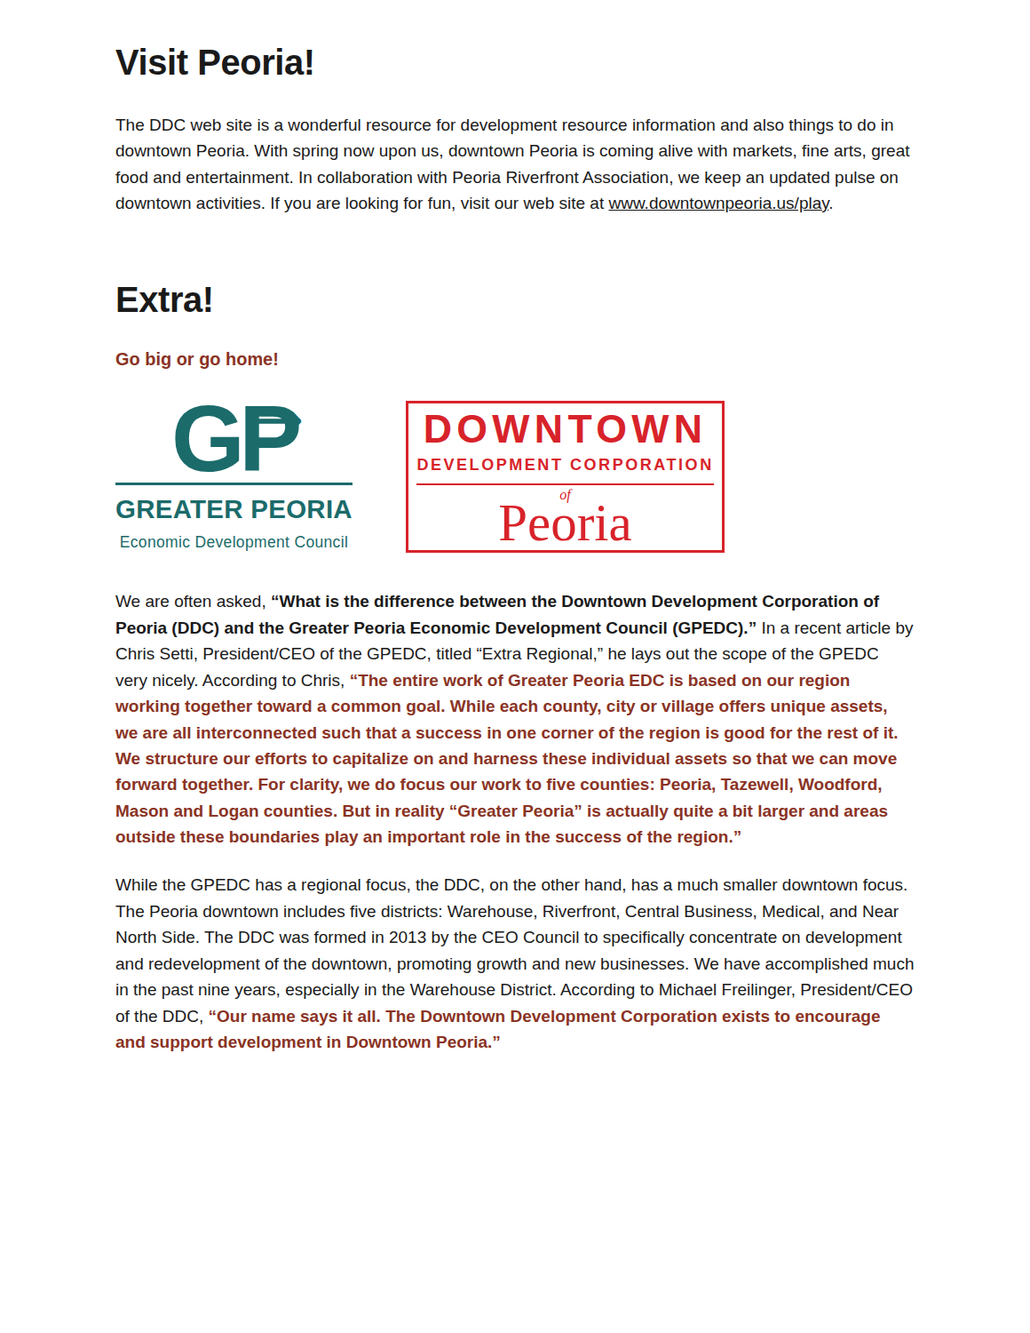Visit Peoria!
The DDC web site is a wonderful resource for development resource information and also things to do in downtown Peoria. With spring now upon us, downtown Peoria is coming alive with markets, fine arts, great food and entertainment. In collaboration with Peoria Riverfront Association, we keep an updated pulse on downtown activities. If you are looking for fun, visit our web site at www.downtownpeoria.us/play.
Extra!
Go big or go home!
GP⟶
GREATER PEORIA
Economic Development Council
DOWNTOWN
DEVELOPMENT CORPORATION
of
Peoria
We are often asked, “What is the difference between the Downtown Development Corporation of Peoria (DDC) and the Greater Peoria Economic Development Council (GPEDC).” In a recent article by Chris Setti, President/CEO of the GPEDC, titled “Extra Regional,” he lays out the scope of the GPEDC very nicely. According to Chris, “The entire work of Greater Peoria EDC is based on our region working together toward a common goal. While each county, city or village offers unique assets, we are all interconnected such that a success in one corner of the region is good for the rest of it. We structure our efforts to capitalize on and harness these individual assets so that we can move forward together. For clarity, we do focus our work to five counties: Peoria, Tazewell, Woodford, Mason and Logan counties. But in reality “Greater Peoria” is actually quite a bit larger and areas outside these boundaries play an important role in the success of the region.”
While the GPEDC has a regional focus, the DDC, on the other hand, has a much smaller downtown focus. The Peoria downtown includes five districts: Warehouse, Riverfront, Central Business, Medical, and Near North Side. The DDC was formed in 2013 by the CEO Council to specifically concentrate on development and redevelopment of the downtown, promoting growth and new businesses. We have accomplished much in the past nine years, especially in the Warehouse District. According to Michael Freilinger, President/CEO of the DDC, “Our name says it all. The Downtown Development Corporation exists to encourage and support development in Downtown Peoria.”